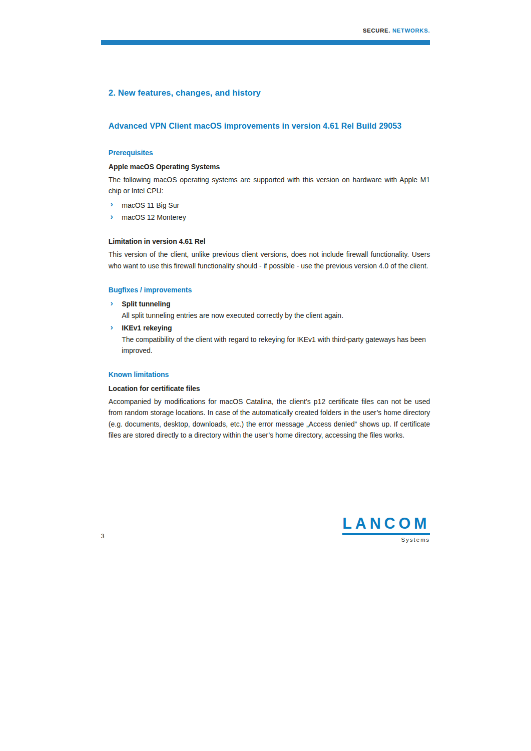SECURE. NETWORKS.
2. New features, changes, and history
Advanced VPN Client macOS improvements in version 4.61 Rel Build 29053
Prerequisites
Apple macOS Operating Systems
The following macOS operating systems are supported with this version on hardware with Apple M1 chip or Intel CPU:
macOS 11 Big Sur
macOS 12 Monterey
Limitation in version 4.61 Rel
This version of the client, unlike previous client versions, does not include firewall functionality. Users who want to use this firewall functionality should - if possible - use the previous version 4.0 of the client.
Bugfixes / improvements
Split tunneling All split tunneling entries are now executed correctly by the client again.
IKEv1 rekeying The compatibility of the client with regard to rekeying for IKEv1 with third-party gateways has been improved.
Known limitations
Location for certificate files
Accompanied by modifications for macOS Catalina, the client’s p12 certificate files can not be used from random storage locations. In case of the automatically created folders in the user’s home directory (e.g. documents, desktop, downloads, etc.) the error message „Access denied“ shows up. If certificate files are stored directly to a directory within the user’s home directory, accessing the files works.
3
LANCOM
Systems